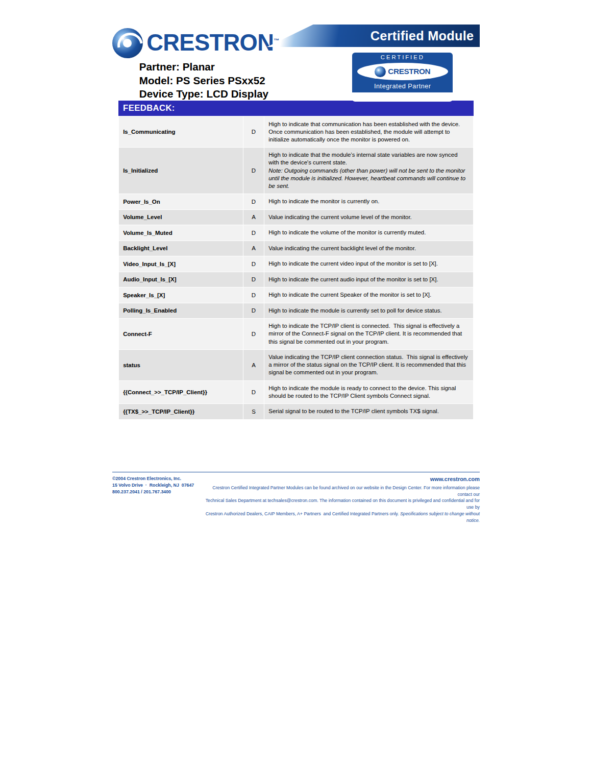CRESTRON™
Certified Module
Partner: Planar
Model: PS Series PSxx52
Device Type: LCD Display
CERTIFIED
CRESTRON
Integrated Partner
FEEDBACK:
| Is_Communicating | D | High to indicate that communication has been established with the device. Once communication has been established, the module will attempt to initialize automatically once the monitor is powered on. |
| Is_Initialized | D | High to indicate that the module’s internal state variables are now synced with the device's current state. Note: Outgoing commands (other than power) will not be sent to the monitor until the module is initialized. However, heartbeat commands will continue to be sent. |
| Power_Is_On | D | High to indicate the monitor is currently on. |
| Volume_Level | A | Value indicating the current volume level of the monitor. |
| Volume_Is_Muted | D | High to indicate the volume of the monitor is currently muted. |
| Backlight_Level | A | Value indicating the current backlight level of the monitor. |
| Video_Input_Is_[X] | D | High to indicate the current video input of the monitor is set to [X]. |
| Audio_Input_Is_[X] | D | High to indicate the current audio input of the monitor is set to [X]. |
| Speaker_Is_[X] | D | High to indicate the current Speaker of the monitor is set to [X]. |
| Polling_Is_Enabled | D | High to indicate the module is currently set to poll for device status. |
| Connect-F | D | High to indicate the TCP/IP client is connected. This signal is effectively a mirror of the Connect-F signal on the TCP/IP client. It is recommended that this signal be commented out in your program. |
| status | A | Value indicating the TCP/IP client connection status. This signal is effectively a mirror of the status signal on the TCP/IP client. It is recommended that this signal be commented out in your program. |
| {{Connect_>>_TCP/IP_Client}} | D | High to indicate the module is ready to connect to the device. This signal should be routed to the TCP/IP Client symbols Connect signal. |
| {{TX$_>>_TCP/IP_Client}} | S | Serial signal to be routed to the TCP/IP client symbols TX$ signal. |
©2004 Crestron Electronics, Inc.
15 Volvo Drive · Rockleigh, NJ 07647
800.237.2041 / 201.767.3400
www.crestron.com Crestron Certified Integrated Partner Modules can be found archived on our website in the Design Center. For more information please contact our
Technical Sales Department at techsales@crestron.com. The information contained on this document is privileged and confidential and for use by
Crestron Authorized Dealers, CAIP Members, A+ Partners and Certified Integrated Partners only. Specifications subject to change without notice.